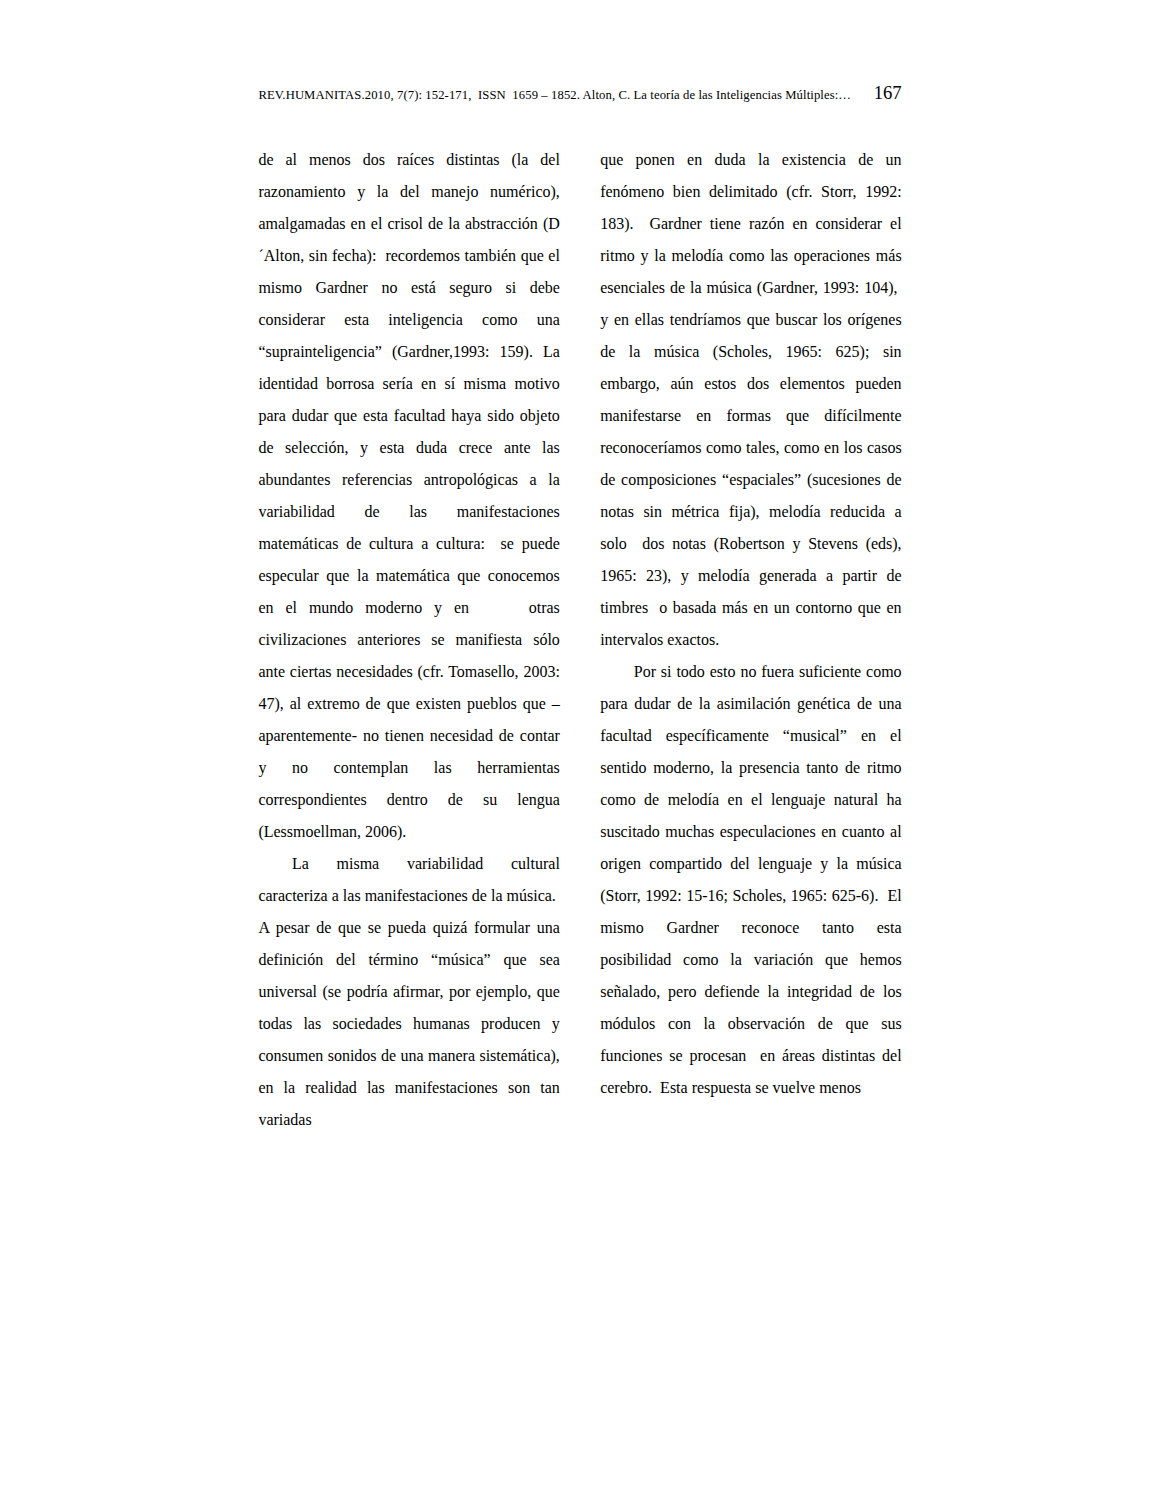REV.HUMANITAS.2010, 7(7): 152-171, ISSN 1659 – 1852. Alton, C. La teoría de las Inteligencias Múltiples:… 167
de al menos dos raíces distintas (la del razonamiento y la del manejo numérico), amalgamadas en el crisol de la abstracción (D´Alton, sin fecha): recordemos también que el mismo Gardner no está seguro si debe considerar esta inteligencia como una “suprainteligencia” (Gardner,1993: 159). La identidad borrosa sería en sí misma motivo para dudar que esta facultad haya sido objeto de selección, y esta duda crece ante las abundantes referencias antropológicas a la variabilidad de las manifestaciones matemáticas de cultura a cultura: se puede especular que la matemática que conocemos en el mundo moderno y en otras civilizaciones anteriores se manifiesta sólo ante ciertas necesidades (cfr. Tomasello, 2003: 47), al extremo de que existen pueblos que –aparentemente- no tienen necesidad de contar y no contemplan las herramientas correspondientes dentro de su lengua (Lessmoellman, 2006).
La misma variabilidad cultural caracteriza a las manifestaciones de la música. A pesar de que se pueda quizá formular una definición del término “música” que sea universal (se podría afirmar, por ejemplo, que todas las sociedades humanas producen y consumen sonidos de una manera sistemática), en la realidad las manifestaciones son tan variadas
que ponen en duda la existencia de un fenómeno bien delimitado (cfr. Storr, 1992: 183). Gardner tiene razón en considerar el ritmo y la melodía como las operaciones más esenciales de la música (Gardner, 1993: 104), y en ellas tendríamos que buscar los orígenes de la música (Scholes, 1965: 625); sin embargo, aún estos dos elementos pueden manifestarse en formas que difícilmente reconoceríamos como tales, como en los casos de composiciones “espaciales” (sucesiones de notas sin métrica fija), melodía reducida a solo dos notas (Robertson y Stevens (eds), 1965: 23), y melodía generada a partir de timbres o basada más en un contorno que en intervalos exactos.
Por si todo esto no fuera suficiente como para dudar de la asimilación genética de una facultad específicamente “musical” en el sentido moderno, la presencia tanto de ritmo como de melodía en el lenguaje natural ha suscitado muchas especulaciones en cuanto al origen compartido del lenguaje y la música (Storr, 1992: 15-16; Scholes, 1965: 625-6). El mismo Gardner reconoce tanto esta posibilidad como la variación que hemos señalado, pero defiende la integridad de los módulos con la observación de que sus funciones se procesan en áreas distintas del cerebro. Esta respuesta se vuelve menos